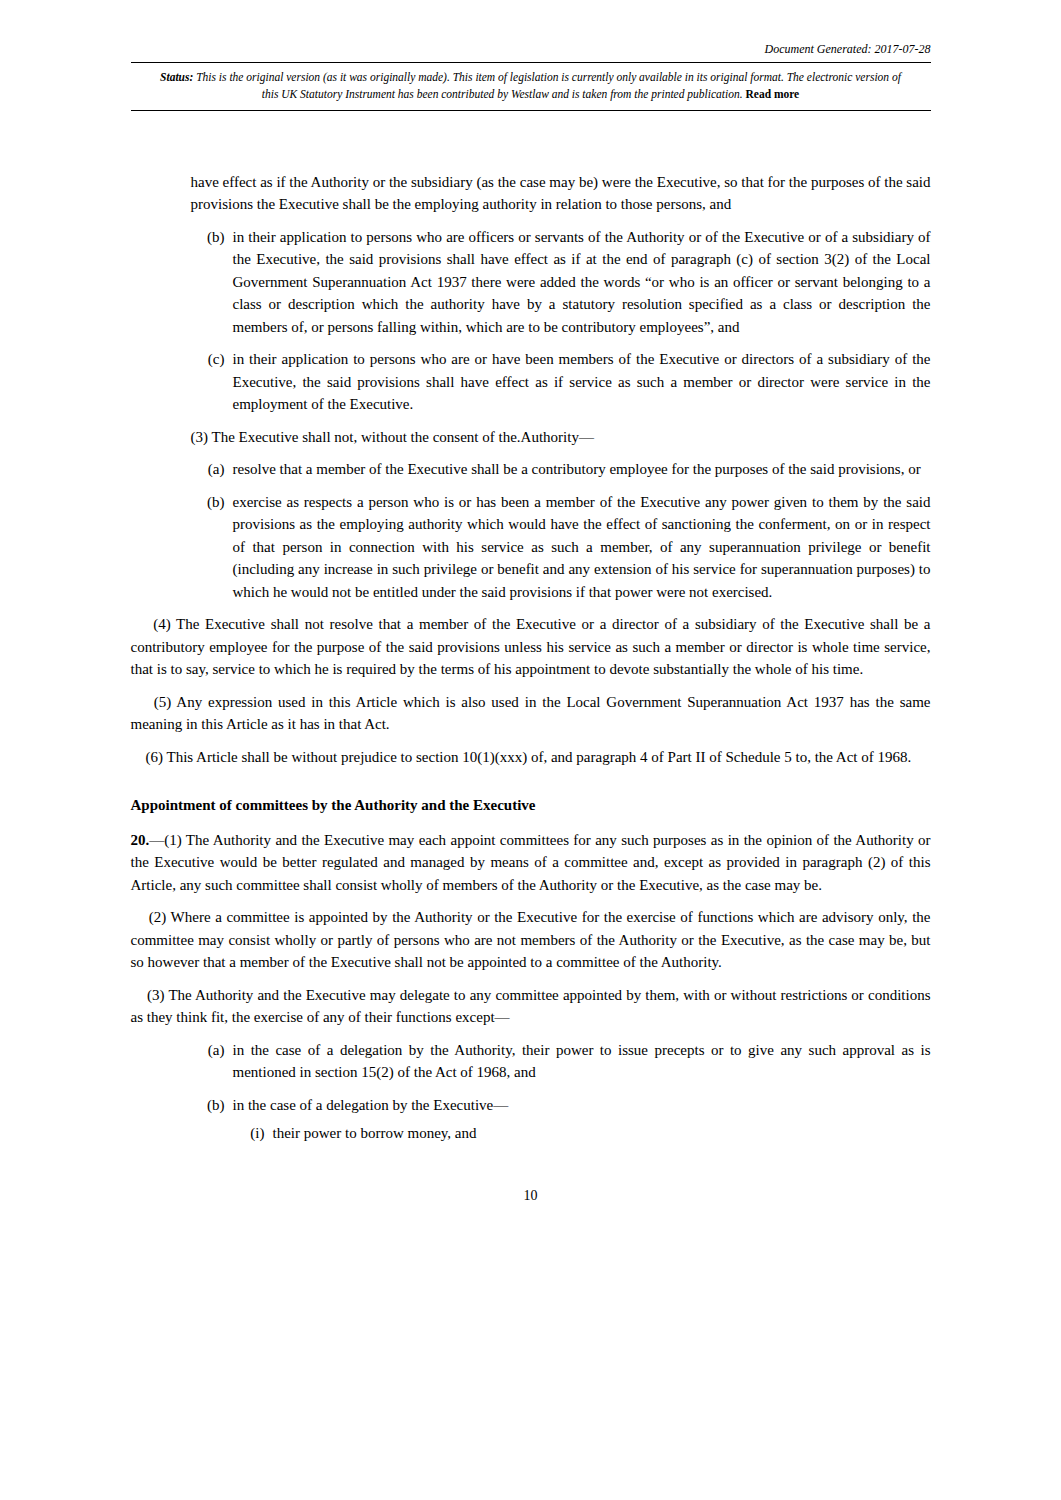Document Generated: 2017-07-28
Status: This is the original version (as it was originally made). This item of legislation is currently only available in its original format. The electronic version of this UK Statutory Instrument has been contributed by Westlaw and is taken from the printed publication. Read more
have effect as if the Authority or the subsidiary (as the case may be) were the Executive, so that for the purposes of the said provisions the Executive shall be the employing authority in relation to those persons, and
(b) in their application to persons who are officers or servants of the Authority or of the Executive or of a subsidiary of the Executive, the said provisions shall have effect as if at the end of paragraph (c) of section 3(2) of the Local Government Superannuation Act 1937 there were added the words “or who is an officer or servant belonging to a class or description which the authority have by a statutory resolution specified as a class or description the members of, or persons falling within, which are to be contributory employees”, and
(c) in their application to persons who are or have been members of the Executive or directors of a subsidiary of the Executive, the said provisions shall have effect as if service as such a member or director were service in the employment of the Executive.
(3) The Executive shall not, without the consent of the.Authority—
(a) resolve that a member of the Executive shall be a contributory employee for the purposes of the said provisions, or
(b) exercise as respects a person who is or has been a member of the Executive any power given to them by the said provisions as the employing authority which would have the effect of sanctioning the conferment, on or in respect of that person in connection with his service as such a member, of any superannuation privilege or benefit (including any increase in such privilege or benefit and any extension of his service for superannuation purposes) to which he would not be entitled under the said provisions if that power were not exercised.
(4) The Executive shall not resolve that a member of the Executive or a director of a subsidiary of the Executive shall be a contributory employee for the purpose of the said provisions unless his service as such a member or director is whole time service, that is to say, service to which he is required by the terms of his appointment to devote substantially the whole of his time.
(5) Any expression used in this Article which is also used in the Local Government Superannuation Act 1937 has the same meaning in this Article as it has in that Act.
(6) This Article shall be without prejudice to section 10(1)(xxx) of, and paragraph 4 of Part II of Schedule 5 to, the Act of 1968.
Appointment of committees by the Authority and the Executive
20.—(1) The Authority and the Executive may each appoint committees for any such purposes as in the opinion of the Authority or the Executive would be better regulated and managed by means of a committee and, except as provided in paragraph (2) of this Article, any such committee shall consist wholly of members of the Authority or the Executive, as the case may be.
(2) Where a committee is appointed by the Authority or the Executive for the exercise of functions which are advisory only, the committee may consist wholly or partly of persons who are not members of the Authority or the Executive, as the case may be, but so however that a member of the Executive shall not be appointed to a committee of the Authority.
(3) The Authority and the Executive may delegate to any committee appointed by them, with or without restrictions or conditions as they think fit, the exercise of any of their functions except—
(a) in the case of a delegation by the Authority, their power to issue precepts or to give any such approval as is mentioned in section 15(2) of the Act of 1968, and
(b) in the case of a delegation by the Executive—
(i) their power to borrow money, and
10